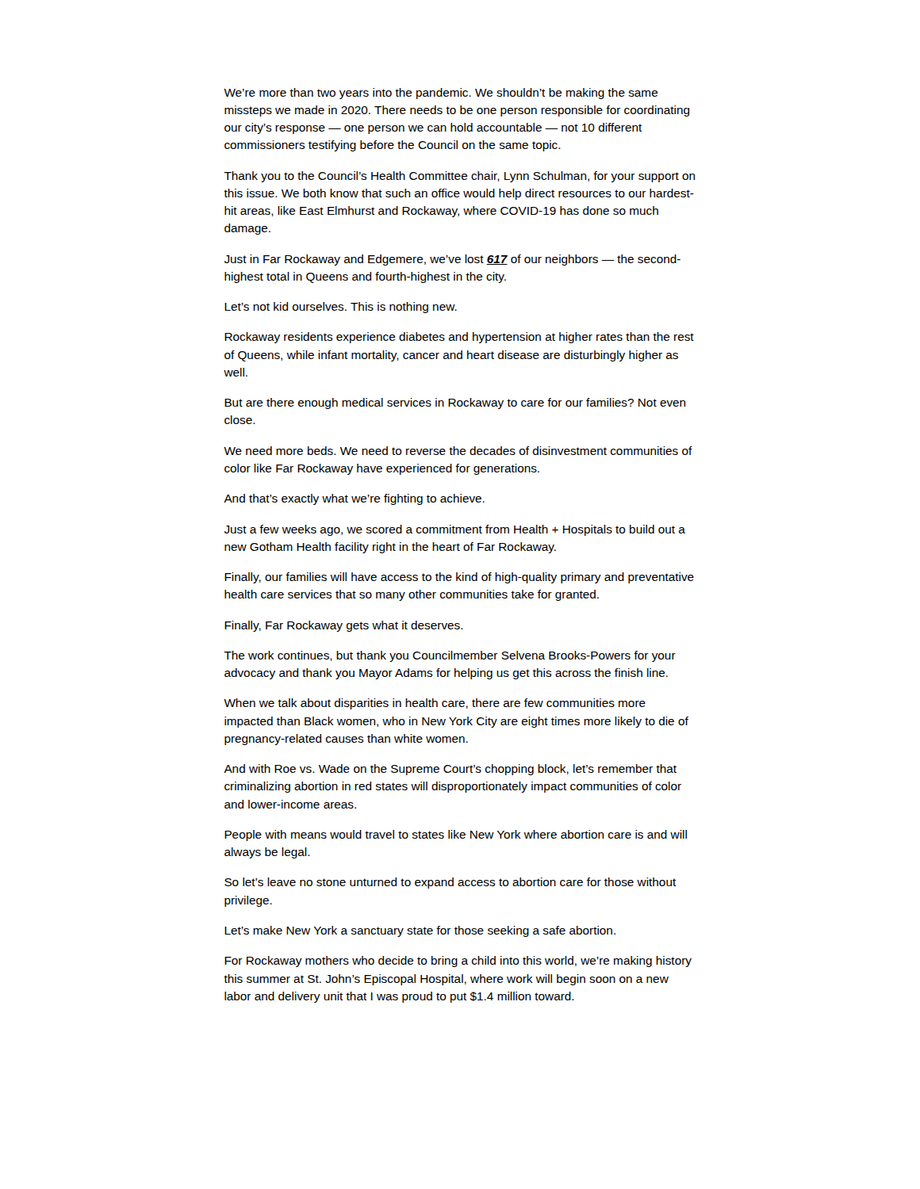We’re more than two years into the pandemic. We shouldn’t be making the same missteps we made in 2020. There needs to be one person responsible for coordinating our city’s response — one person we can hold accountable — not 10 different commissioners testifying before the Council on the same topic.
Thank you to the Council’s Health Committee chair, Lynn Schulman, for your support on this issue. We both know that such an office would help direct resources to our hardest-hit areas, like East Elmhurst and Rockaway, where COVID-19 has done so much damage.
Just in Far Rockaway and Edgemere, we’ve lost 617 of our neighbors — the second-highest total in Queens and fourth-highest in the city.
Let’s not kid ourselves. This is nothing new.
Rockaway residents experience diabetes and hypertension at higher rates than the rest of Queens, while infant mortality, cancer and heart disease are disturbingly higher as well.
But are there enough medical services in Rockaway to care for our families? Not even close.
We need more beds. We need to reverse the decades of disinvestment communities of color like Far Rockaway have experienced for generations.
And that’s exactly what we’re fighting to achieve.
Just a few weeks ago, we scored a commitment from Health + Hospitals to build out a new Gotham Health facility right in the heart of Far Rockaway.
Finally, our families will have access to the kind of high-quality primary and preventative health care services that so many other communities take for granted.
Finally, Far Rockaway gets what it deserves.
The work continues, but thank you Councilmember Selvena Brooks-Powers for your advocacy and thank you Mayor Adams for helping us get this across the finish line.
When we talk about disparities in health care, there are few communities more impacted than Black women, who in New York City are eight times more likely to die of pregnancy-related causes than white women.
And with Roe vs. Wade on the Supreme Court’s chopping block, let’s remember that criminalizing abortion in red states will disproportionately impact communities of color and lower-income areas.
People with means would travel to states like New York where abortion care is and will always be legal.
So let’s leave no stone unturned to expand access to abortion care for those without privilege.
Let’s make New York a sanctuary state for those seeking a safe abortion.
For Rockaway mothers who decide to bring a child into this world, we’re making history this summer at St. John’s Episcopal Hospital, where work will begin soon on a new labor and delivery unit that I was proud to put $1.4 million toward.